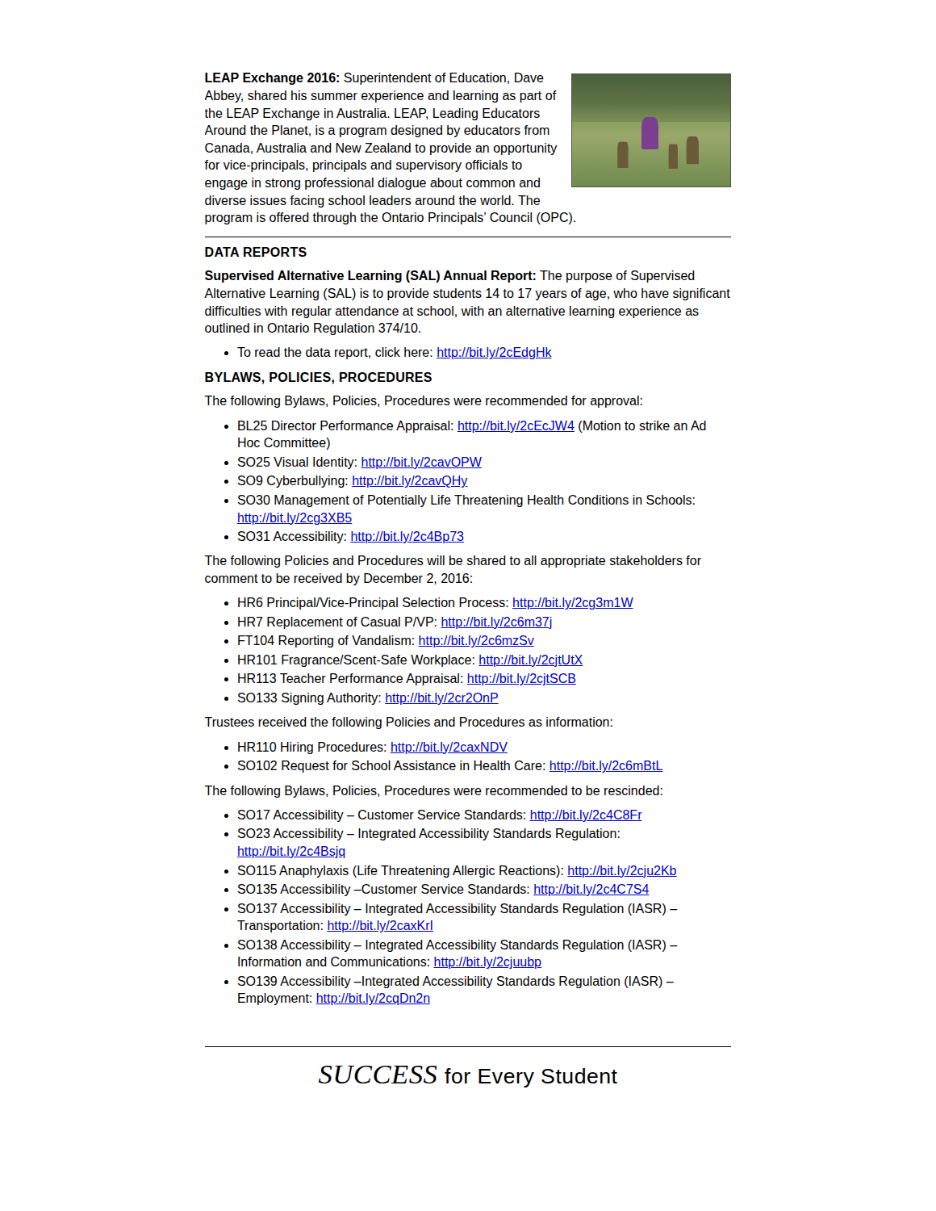LEAP Exchange 2016: Superintendent of Education, Dave Abbey, shared his summer experience and learning as part of the LEAP Exchange in Australia. LEAP, Leading Educators Around the Planet, is a program designed by educators from Canada, Australia and New Zealand to provide an opportunity for vice-principals, principals and supervisory officials to engage in strong professional dialogue about common and diverse issues facing school leaders around the world. The program is offered through the Ontario Principals’ Council (OPC).
DATA REPORTS
Supervised Alternative Learning (SAL) Annual Report: The purpose of Supervised Alternative Learning (SAL) is to provide students 14 to 17 years of age, who have significant difficulties with regular attendance at school, with an alternative learning experience as outlined in Ontario Regulation 374/10.
To read the data report, click here: http://bit.ly/2cEdgHk
BYLAWS, POLICIES, PROCEDURES
The following Bylaws, Policies, Procedures were recommended for approval:
BL25 Director Performance Appraisal: http://bit.ly/2cEcJW4 (Motion to strike an Ad Hoc Committee)
SO25 Visual Identity: http://bit.ly/2cavOPW
SO9 Cyberbullying: http://bit.ly/2cavQHy
SO30 Management of Potentially Life Threatening Health Conditions in Schools: http://bit.ly/2cg3XB5
SO31 Accessibility: http://bit.ly/2c4Bp73
The following Policies and Procedures will be shared to all appropriate stakeholders for comment to be received by December 2, 2016:
HR6 Principal/Vice-Principal Selection Process: http://bit.ly/2cg3m1W
HR7 Replacement of Casual P/VP: http://bit.ly/2c6m37j
FT104 Reporting of Vandalism: http://bit.ly/2c6mzSv
HR101 Fragrance/Scent-Safe Workplace: http://bit.ly/2cjtUtX
HR113 Teacher Performance Appraisal: http://bit.ly/2cjtSCB
SO133 Signing Authority: http://bit.ly/2cr2OnP
Trustees received the following Policies and Procedures as information:
HR110 Hiring Procedures: http://bit.ly/2caxNDV
SO102 Request for School Assistance in Health Care: http://bit.ly/2c6mBtL
The following Bylaws, Policies, Procedures were recommended to be rescinded:
SO17 Accessibility – Customer Service Standards: http://bit.ly/2c4C8Fr
SO23 Accessibility – Integrated Accessibility Standards Regulation: http://bit.ly/2c4Bsjq
SO115 Anaphylaxis (Life Threatening Allergic Reactions): http://bit.ly/2cju2Kb
SO135 Accessibility –Customer Service Standards: http://bit.ly/2c4C7S4
SO137 Accessibility – Integrated Accessibility Standards Regulation (IASR) – Transportation: http://bit.ly/2caxKrI
SO138 Accessibility – Integrated Accessibility Standards Regulation (IASR) – Information and Communications: http://bit.ly/2cjuubp
SO139 Accessibility –Integrated Accessibility Standards Regulation (IASR) – Employment: http://bit.ly/2cqDn2n
SUCCESS for Every Student